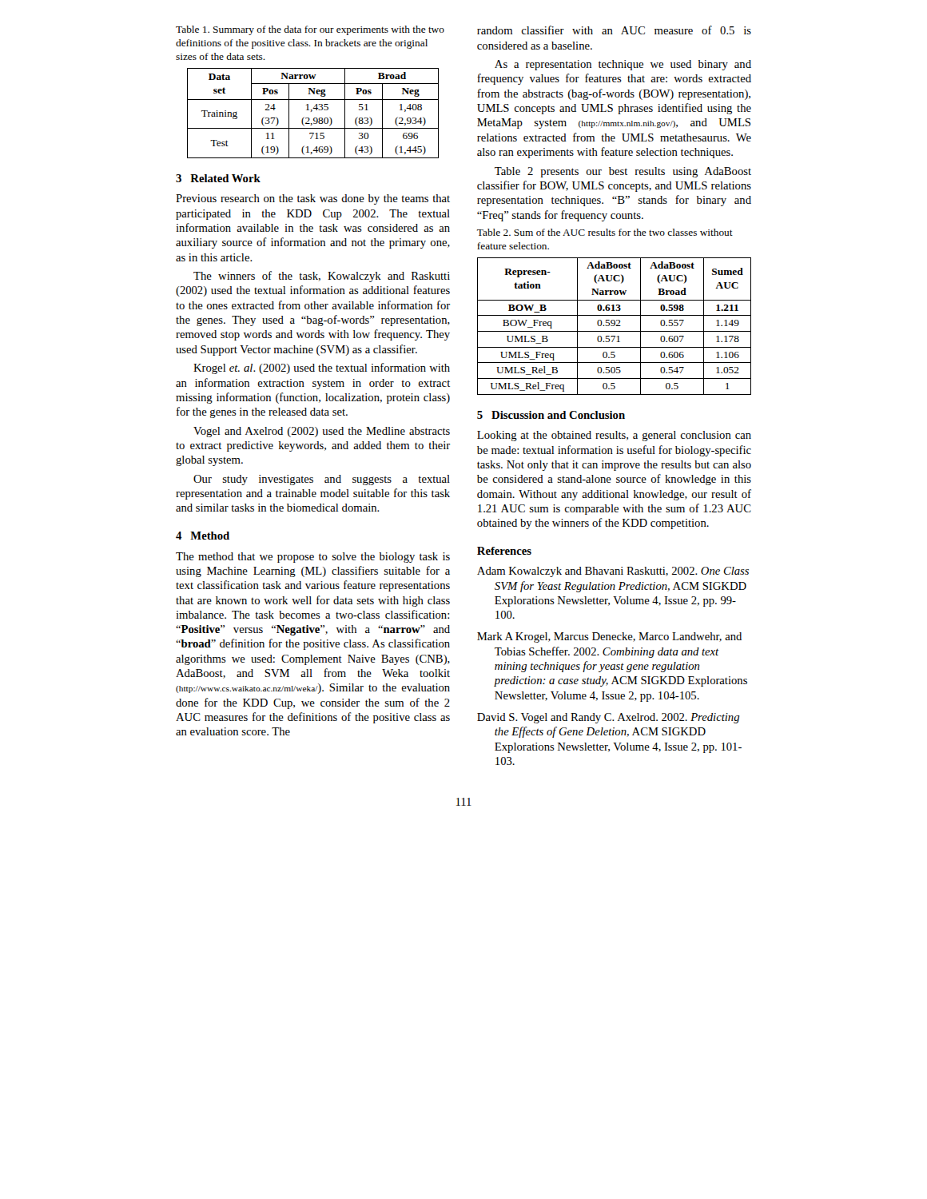Table 1. Summary of the data for our experiments with the two definitions of the positive class. In brackets are the original sizes of the data sets.
| Data set | Narrow | Broad |
| --- | --- | --- |
| Pos | Neg | Pos | Neg |
| Training | 24 (37) | 1,435 (2,980) | 51 (83) | 1,408 (2,934) |
| Test | 11 (19) | 715 (1,469) | 30 (43) | 696 (1,445) |
3 Related Work
Previous research on the task was done by the teams that participated in the KDD Cup 2002. The textual information available in the task was considered as an auxiliary source of information and not the primary one, as in this article.
The winners of the task, Kowalczyk and Raskutti (2002) used the textual information as additional features to the ones extracted from other available information for the genes. They used a “bag-of-words” representation, removed stop words and words with low frequency. They used Support Vector machine (SVM) as a classifier.
Krogel et. al. (2002) used the textual information with an information extraction system in order to extract missing information (function, localization, protein class) for the genes in the released data set.
Vogel and Axelrod (2002) used the Medline abstracts to extract predictive keywords, and added them to their global system.
Our study investigates and suggests a textual representation and a trainable model suitable for this task and similar tasks in the biomedical domain.
4 Method
The method that we propose to solve the biology task is using Machine Learning (ML) classifiers suitable for a text classification task and various feature representations that are known to work well for data sets with high class imbalance. The task becomes a two-class classification: “Positive” versus “Negative”, with a “narrow” and “broad” definition for the positive class. As classification algorithms we used: Complement Naive Bayes (CNB), AdaBoost, and SVM all from the Weka toolkit (http://www.cs.waikato.ac.nz/ml/weka/). Similar to the evaluation done for the KDD Cup, we consider the sum of the 2 AUC measures for the definitions of the positive class as an evaluation score. The
random classifier with an AUC measure of 0.5 is considered as a baseline.
As a representation technique we used binary and frequency values for features that are: words extracted from the abstracts (bag-of-words (BOW) representation), UMLS concepts and UMLS phrases identified using the MetaMap system (http://mmtx.nlm.nih.gov/), and UMLS relations extracted from the UMLS metathesaurus. We also ran experiments with feature selection techniques.
Table 2 presents our best results using AdaBoost classifier for BOW, UMLS concepts, and UMLS relations representation techniques. “B” stands for binary and “Freq” stands for frequency counts.
Table 2. Sum of the AUC results for the two classes without feature selection.
| Represen- tation | AdaBoost (AUC) Narrow | AdaBoost (AUC) Broad | Sumed AUC |
| --- | --- | --- | --- |
| BOW_B | 0.613 | 0.598 | 1.211 |
| BOW_Freq | 0.592 | 0.557 | 1.149 |
| UMLS_B | 0.571 | 0.607 | 1.178 |
| UMLS_Freq | 0.5 | 0.606 | 1.106 |
| UMLS_Rel_B | 0.505 | 0.547 | 1.052 |
| UMLS_Rel_Freq | 0.5 | 0.5 | 1 |
5 Discussion and Conclusion
Looking at the obtained results, a general conclusion can be made: textual information is useful for biology-specific tasks. Not only that it can improve the results but can also be considered a stand-alone source of knowledge in this domain. Without any additional knowledge, our result of 1.21 AUC sum is comparable with the sum of 1.23 AUC obtained by the winners of the KDD competition.
References
Adam Kowalczyk and Bhavani Raskutti, 2002. One Class SVM for Yeast Regulation Prediction, ACM SIGKDD Explorations Newsletter, Volume 4, Issue 2, pp. 99-100.
Mark A Krogel, Marcus Denecke, Marco Landwehr, and Tobias Scheffer. 2002. Combining data and text mining techniques for yeast gene regulation prediction: a case study, ACM SIGKDD Explorations Newsletter, Volume 4, Issue 2, pp. 104-105.
David S. Vogel and Randy C. Axelrod. 2002. Predicting the Effects of Gene Deletion, ACM SIGKDD Explorations Newsletter, Volume 4, Issue 2, pp. 101-103.
111